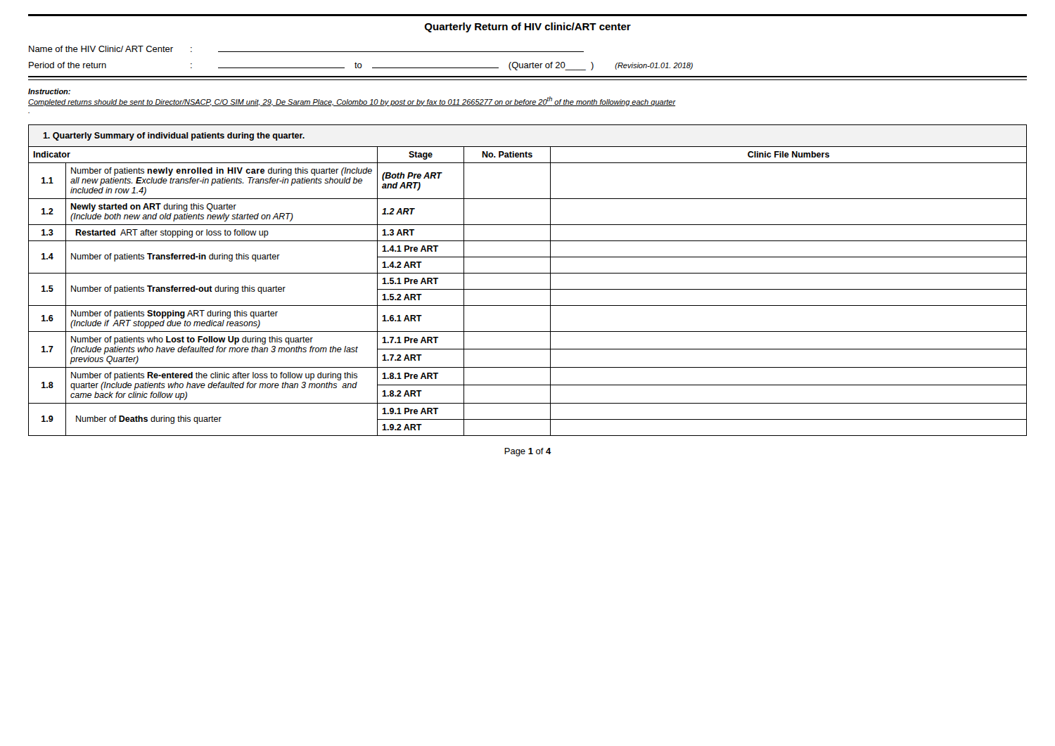Quarterly Return of HIV clinic/ART center
Name of the HIV Clinic/ ART Center
:
Period of the return
:
to
(Quarter of 20____ )
(Revision-01.01. 2018)
Instruction:
Completed returns should be sent to Director/NSACP, C/O SIM unit, 29, De Saram Place, Colombo 10 by post or by fax to 011 2665277 on or before 20th of the month following each quarter
.
| 1. Quarterly Summary of individual patients during the quarter. |
| Indicator | Stage | No. Patients | Clinic File Numbers |
| 1.1 | Number of patients newly enrolled in HIV care during this quarter (Include all new patients. E xclude transfer-in patients. Transfer-in patients should be included in row 1.4) | (Both Pre ART and ART) | | |
| 1.2 | Newly started on ART during this Quarter (Include both new and old patients newly started on ART) | 1.2 ART | | |
| 1.3 | Restarted ART after stopping or loss to follow up | 1.3 ART | | |
| 1.4 | Number of patients Transferred-in during this quarter | 1.4.1 Pre ART | | |
| 1.4.2 ART | | |
| 1.5 | Number of patients Transferred-out during this quarter | 1.5.1 Pre ART | | |
| 1.5.2 ART | | |
| 1.6 | Number of patients Stopping ART during this quarter (Include if ART stopped due to medical reasons) | 1.6.1 ART | | |
| 1.7 | Number of patients who Lost to Follow Up during this quarter (Include patients who have defaulted for more than 3 months from the last previous Quarter) | 1.7.1 Pre ART | | |
| 1.7.2 ART | | |
| 1.8 | Number of patients Re-entered the clinic after loss to follow up during this quarter (Include patients who have defaulted for more than 3 months and came back for clinic follow up) | 1.8.1 Pre ART | | |
| 1.8.2 ART | | |
| 1.9 | Number of Deaths during this quarter | 1.9.1 Pre ART | | |
| 1.9.2 ART | | |
Page 1 of 4